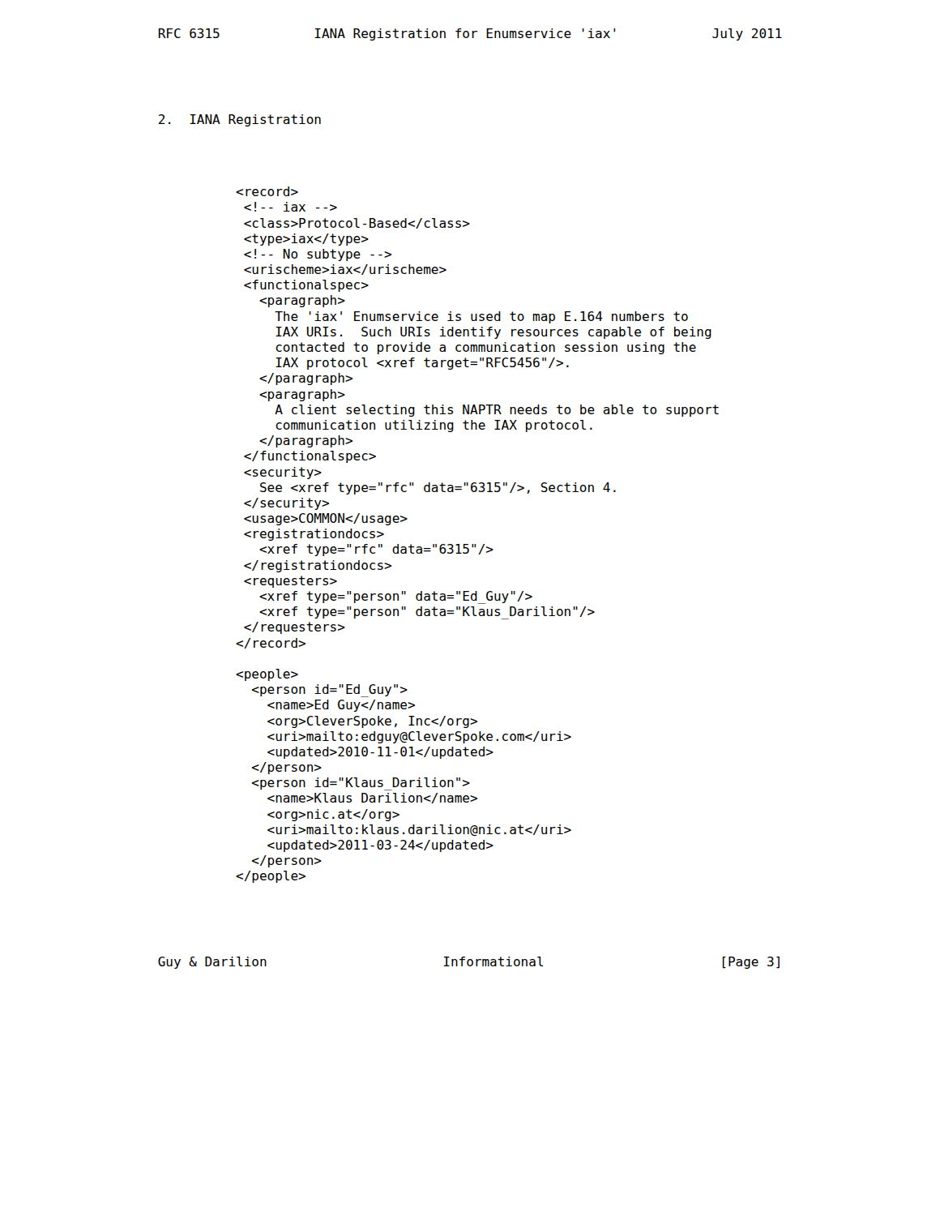RFC 6315 IANA Registration for Enumservice 'iax'July 2011
2. IANA Registration
          <record>
           <!-- iax -->
           <class>Protocol-Based</class>
           <type>iax</type>
           <!-- No subtype -->
           <urischeme>iax</urischeme>
           <functionalspec>
             <paragraph>
               The 'iax' Enumservice is used to map E.164 numbers to
               IAX URIs.  Such URIs identify resources capable of being
               contacted to provide a communication session using the
               IAX protocol <xref target="RFC5456"/>.
             </paragraph>
             <paragraph>
               A client selecting this NAPTR needs to be able to support
               communication utilizing the IAX protocol.
             </paragraph>
           </functionalspec>
           <security>
             See <xref type="rfc" data="6315"/>, Section 4.
           </security>
           <usage>COMMON</usage>
           <registrationdocs>
             <xref type="rfc" data="6315"/>
           </registrationdocs>
           <requesters>
             <xref type="person" data="Ed_Guy"/>
             <xref type="person" data="Klaus_Darilion"/>
           </requesters>
          </record>

          <people>
            <person id="Ed_Guy">
              <name>Ed Guy</name>
              <org>CleverSpoke, Inc</org>
              <uri>mailto:edguy@CleverSpoke.com</uri>
              <updated>2010-11-01</updated>
            </person>
            <person id="Klaus_Darilion">
              <name>Klaus Darilion</name>
              <org>nic.at</org>
              <uri>mailto:klaus.darilion@nic.at</uri>
              <updated>2011-03-24</updated>
            </person>
          </people>
Guy & Darilion Informational[Page 3]